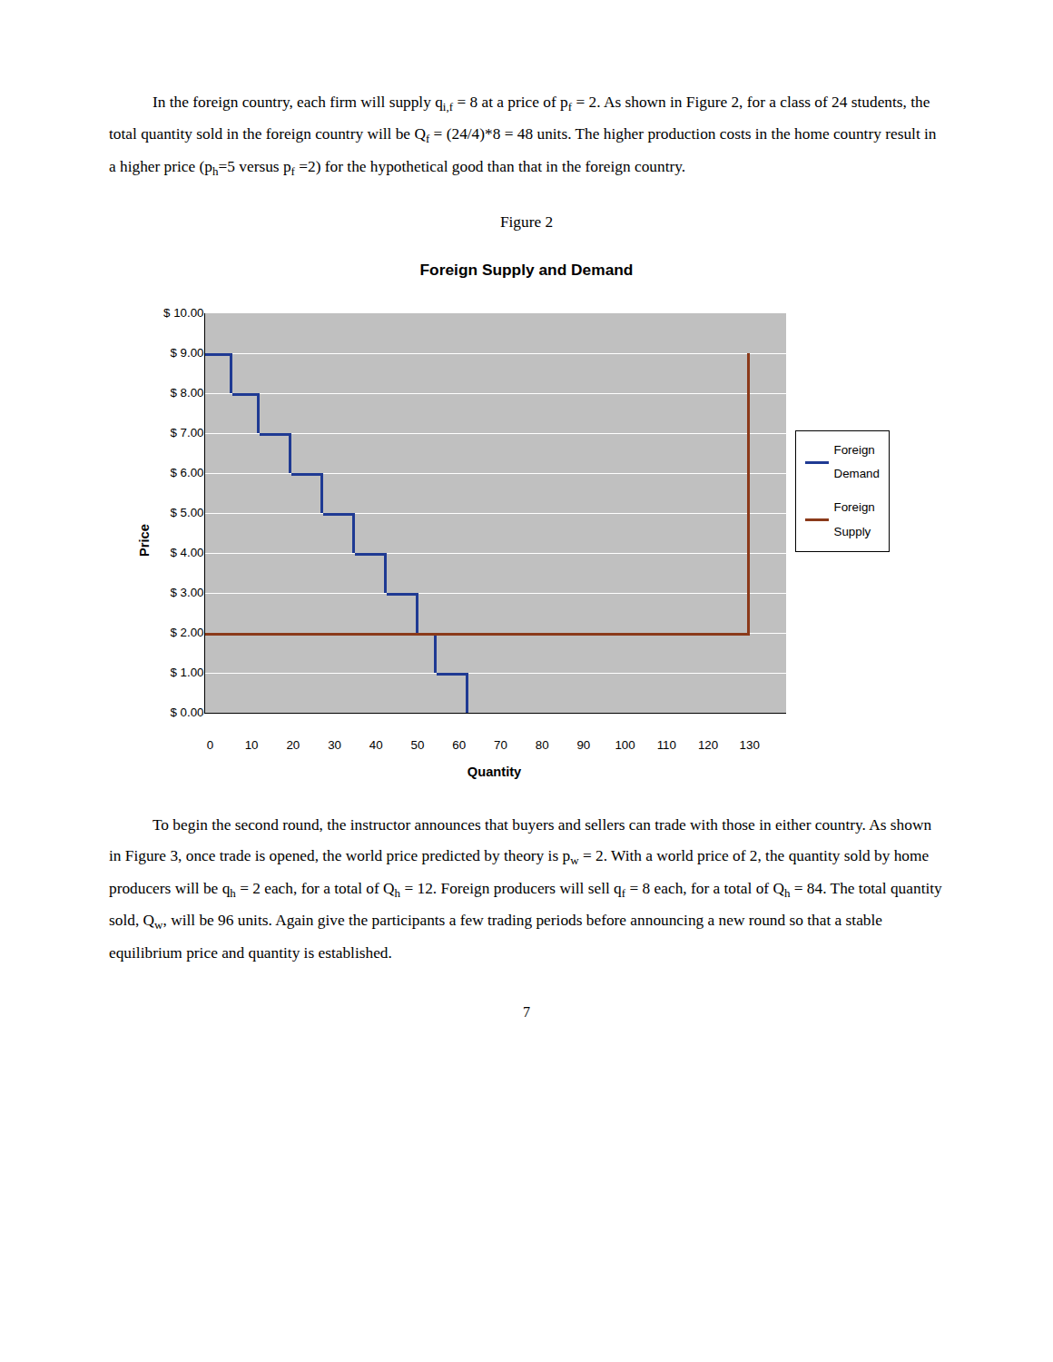In the foreign country, each firm will supply qi,f = 8 at a price of pf = 2. As shown in Figure 2, for a class of 24 students, the total quantity sold in the foreign country will be Qf = (24/4)*8 = 48 units. The higher production costs in the home country result in a higher price (ph=5 versus pf =2) for the hypothetical good than that in the foreign country.
Figure 2
Foreign Supply and Demand
Price
| $ 10.00 | |
| $ 9.00 |
| $ 8.00 |
| $ 7.00 |
| $ 6.00 |
| $ 5.00 |
| $ 4.00 |
| $ 3.00 |
| $ 2.00 |
| $ 1.00 |
| $ 0.00 |
| | 0 10 20 30 40 50 60 70 80 90 100 110 120 130 Quantity |
Foreign
Demand
Foreign
Supply
To begin the second round, the instructor announces that buyers and sellers can trade with those in either country. As shown in Figure 3, once trade is opened, the world price predicted by theory is pw = 2. With a world price of 2, the quantity sold by home producers will be qh = 2 each, for a total of Qh = 12. Foreign producers will sell qf = 8 each, for a total of Qh = 84. The total quantity sold, Qw, will be 96 units. Again give the participants a few trading periods before announcing a new round so that a stable equilibrium price and quantity is established.
7